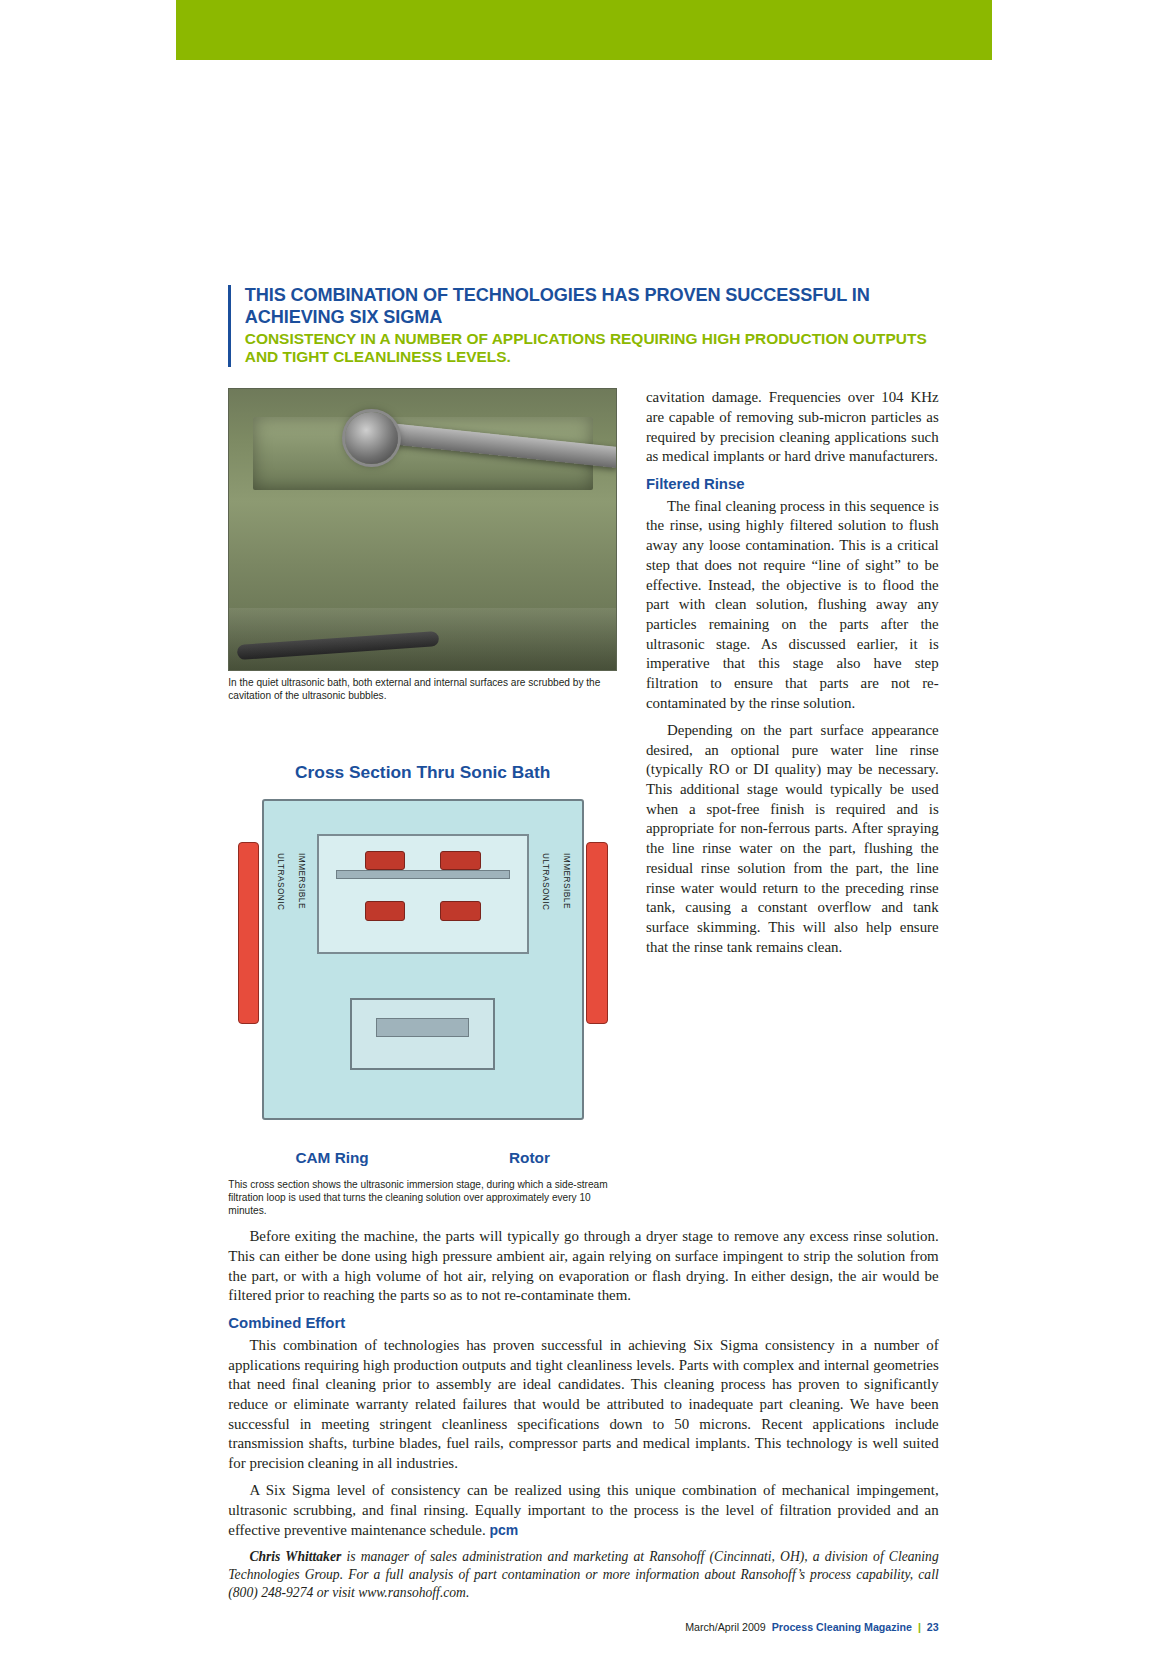This combination of technologies has proven successful in achieving Six Sigma
consistency in a number of applications requiring high production outputs and tight cleanliness levels.
In the quiet ultrasonic bath, both external and internal surfaces are scrubbed by the cavitation of the ultrasonic bubbles.
Cross Section Thru Sonic Bath
ULTRASONIC
IMMERSIBLE
ULTRASONIC
IMMERSIBLE
CAM Ring Rotor
This cross section shows the ultrasonic immersion stage, during which a side-stream filtration loop is used that turns the cleaning solution over approximately every 10 minutes.
cavitation damage. Frequencies over 104 KHz are capable of removing sub-micron particles as required by precision cleaning applications such as medical implants or hard drive manufacturers.
Filtered Rinse
The final cleaning process in this sequence is the rinse, using highly filtered solution to flush away any loose contamination. This is a critical step that does not require “line of sight” to be effective. Instead, the objective is to flood the part with clean solution, flushing away any particles remaining on the parts after the ultrasonic stage. As discussed earlier, it is imperative that this stage also have step filtration to ensure that parts are not re-contaminated by the rinse solution.
Depending on the part surface appearance desired, an optional pure water line rinse (typically RO or DI quality) may be necessary. This additional stage would typically be used when a spot-free finish is required and is appropriate for non-ferrous parts. After spraying the line rinse water on the part, flushing the residual rinse solution from the part, the line rinse water would return to the preceding rinse tank, causing a constant overflow and tank surface skimming. This will also help ensure that the rinse tank remains clean.
Before exiting the machine, the parts will typically go through a dryer stage to remove any excess rinse solution. This can either be done using high pressure ambient air, again relying on surface impingent to strip the solution from the part, or with a high volume of hot air, relying on evaporation or flash drying. In either design, the air would be filtered prior to reaching the parts so as to not re-contaminate them.
Combined Effort
This combination of technologies has proven successful in achieving Six Sigma consistency in a number of applications requiring high production outputs and tight cleanliness levels. Parts with complex and internal geometries that need final cleaning prior to assembly are ideal candidates. This cleaning process has proven to significantly reduce or eliminate warranty related failures that would be attributed to inadequate part cleaning. We have been successful in meeting stringent cleanliness specifications down to 50 microns. Recent applications include transmission shafts, turbine blades, fuel rails, compressor parts and medical implants. This technology is well suited for precision cleaning in all industries.
A Six Sigma level of consistency can be realized using this unique combination of mechanical impingement, ultrasonic scrubbing, and final rinsing. Equally important to the process is the level of filtration provided and an effective preventive maintenance schedule. pcm
Chris Whittaker is manager of sales administration and marketing at Ransohoff (Cincinnati, OH), a division of Cleaning Technologies Group. For a full analysis of part contamination or more information about Ransohoff’s process capability, call (800) 248-9274 or visit www.ransohoff.com.
March/April 2009 Process Cleaning Magazine | 23